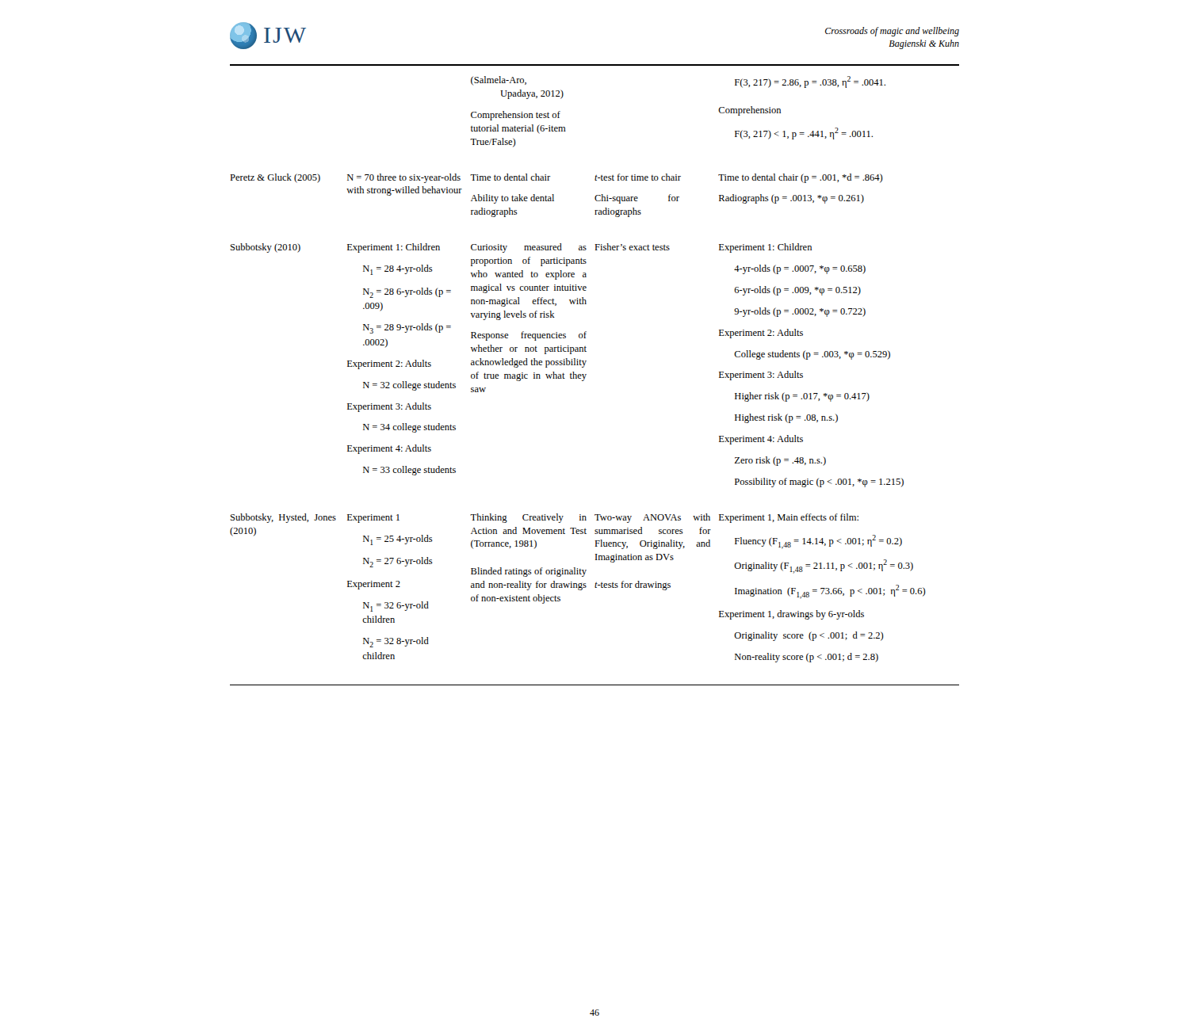IJW
Crossroads of magic and wellbeing
Bagienski & Kuhn
| | | (Salmela-Aro, Upadaya, 2012) Comprehension test of tutorial material (6-item True/False) | | F(3, 217) = 2.86, p = .038, η 2 = .0041. Comprehension F(3, 217) < 1, p = .441, η 2 = .0011. |
| Peretz & Gluck (2005) | N = 70 three to six-year-olds with strong-willed behaviour | Time to dental chair Ability to take dental radiographs | t -test for time to chair Chi-square for radiographs | Time to dental chair (p = .001, *d = .864) Radiographs (p = .0013, *φ = 0.261) |
| Subbotsky (2010) | Experiment 1: Children N 1 = 28 4-yr-olds N 2 = 28 6-yr-olds (p = .009) N 3 = 28 9-yr-olds (p = .0002) Experiment 2: Adults N = 32 college students Experiment 3: Adults N = 34 college students Experiment 4: Adults N = 33 college students | Curiosity measured as proportion of participants who wanted to explore a magical vs counter intuitive non-magical effect, with varying levels of risk Response frequencies of whether or not participant acknowledged the possibility of true magic in what they saw | Fisher’s exact tests | Experiment 1: Children 4-yr-olds (p = .0007, *φ = 0.658) 6-yr-olds (p = .009, *φ = 0.512) 9-yr-olds (p = .0002, *φ = 0.722) Experiment 2: Adults College students (p = .003, *φ = 0.529) Experiment 3: Adults Higher risk (p = .017, *φ = 0.417) Highest risk (p = .08, n.s.) Experiment 4: Adults Zero risk (p = .48, n.s.) Possibility of magic (p < .001, *φ = 1.215) |
| Subbotsky, Hysted, Jones (2010) | Experiment 1 N 1 = 25 4-yr-olds N 2 = 27 6-yr-olds Experiment 2 N 1 = 32 6-yr-old children N 2 = 32 8-yr-old children | Thinking Creatively in Action and Movement Test (Torrance, 1981) Blinded ratings of originality and non-reality for drawings of non-existent objects | Two-way ANOVAs with summarised scores for Fluency, Originality, and Imagination as DVs t -tests for drawings | Experiment 1, Main effects of film: Fluency (F 1,48 = 14.14, p < .001; η 2 = 0.2) Originality (F 1,48 = 21.11, p < .001; η 2 = 0.3) Imagination (F 1,48 = 73.66, p < .001; η 2 = 0.6) Experiment 1, drawings by 6-yr-olds Originality score (p < .001; d = 2.2) Non-reality score (p < .001; d = 2.8) |
46